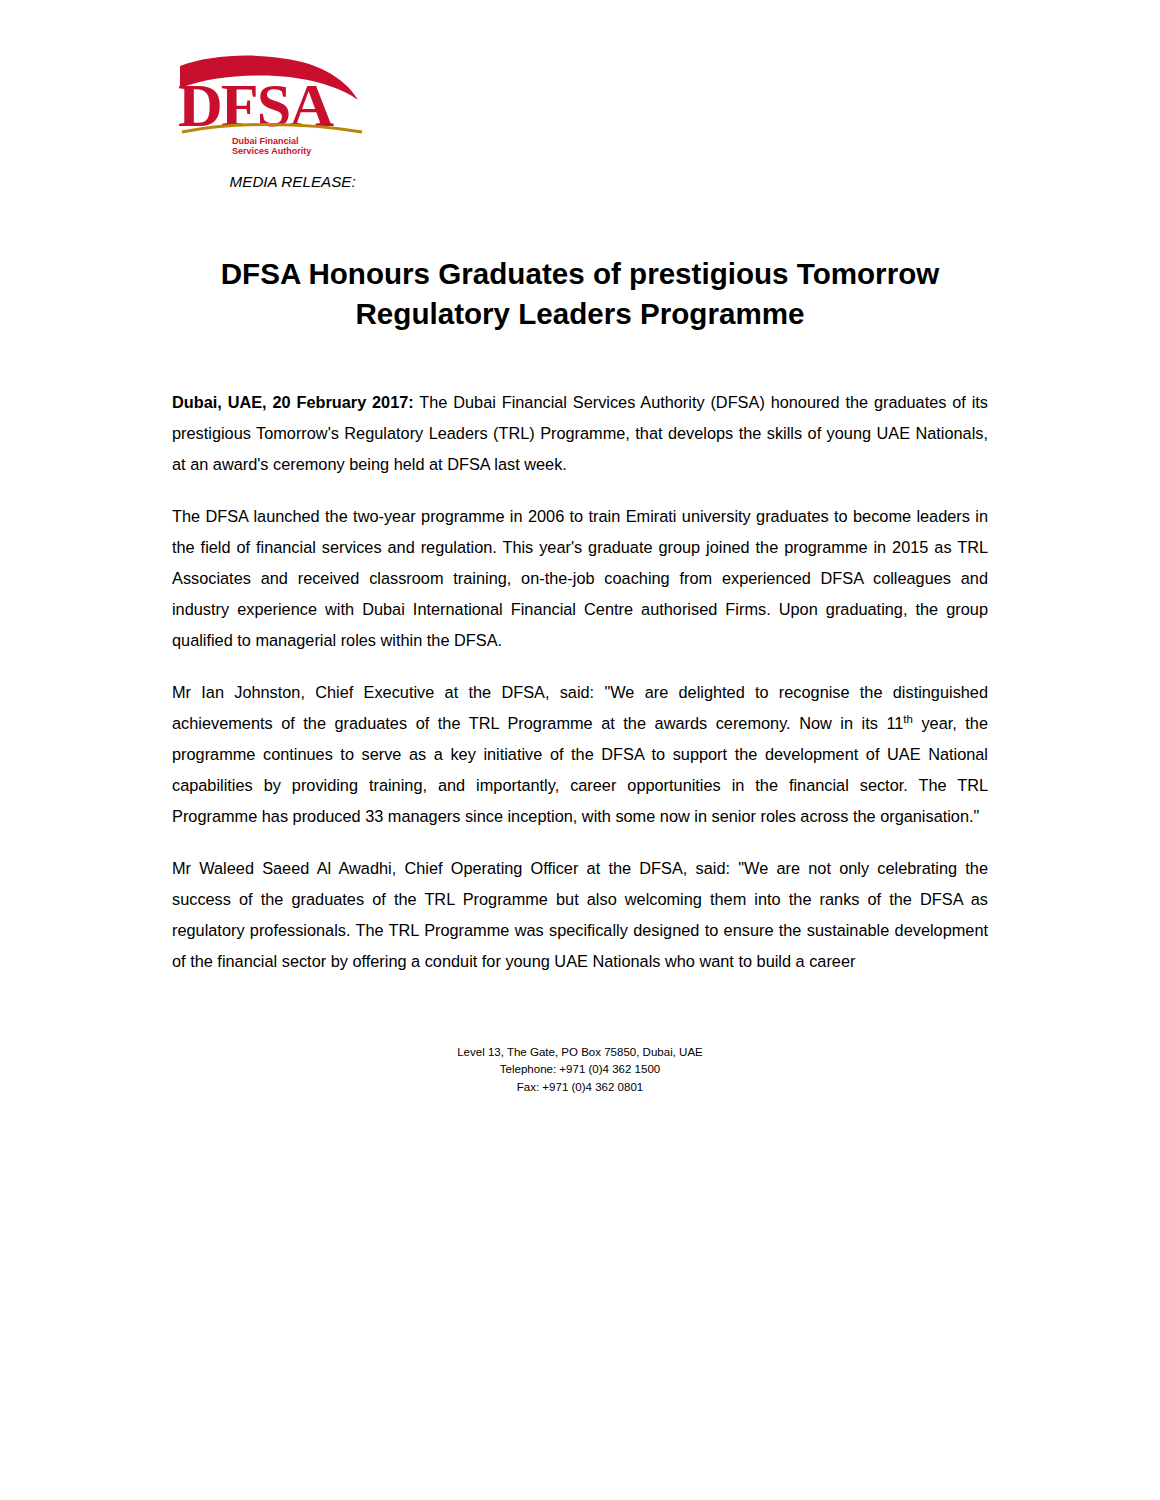DFSA Dubai Financial Services Authority
MEDIA RELEASE:
DFSA Honours Graduates of prestigious Tomorrow Regulatory Leaders Programme
Dubai, UAE, 20 February 2017: The Dubai Financial Services Authority (DFSA) honoured the graduates of its prestigious Tomorrow's Regulatory Leaders (TRL) Programme, that develops the skills of young UAE Nationals, at an award's ceremony being held at DFSA last week.
The DFSA launched the two-year programme in 2006 to train Emirati university graduates to become leaders in the field of financial services and regulation. This year's graduate group joined the programme in 2015 as TRL Associates and received classroom training, on-the-job coaching from experienced DFSA colleagues and industry experience with Dubai International Financial Centre authorised Firms. Upon graduating, the group qualified to managerial roles within the DFSA.
Mr Ian Johnston, Chief Executive at the DFSA, said: "We are delighted to recognise the distinguished achievements of the graduates of the TRL Programme at the awards ceremony. Now in its 11th year, the programme continues to serve as a key initiative of the DFSA to support the development of UAE National capabilities by providing training, and importantly, career opportunities in the financial sector. The TRL Programme has produced 33 managers since inception, with some now in senior roles across the organisation."
Mr Waleed Saeed Al Awadhi, Chief Operating Officer at the DFSA, said: "We are not only celebrating the success of the graduates of the TRL Programme but also welcoming them into the ranks of the DFSA as regulatory professionals. The TRL Programme was specifically designed to ensure the sustainable development of the financial sector by offering a conduit for young UAE Nationals who want to build a career
Level 13, The Gate, PO Box 75850, Dubai, UAE
Telephone: +971 (0)4 362 1500
Fax: +971 (0)4 362 0801